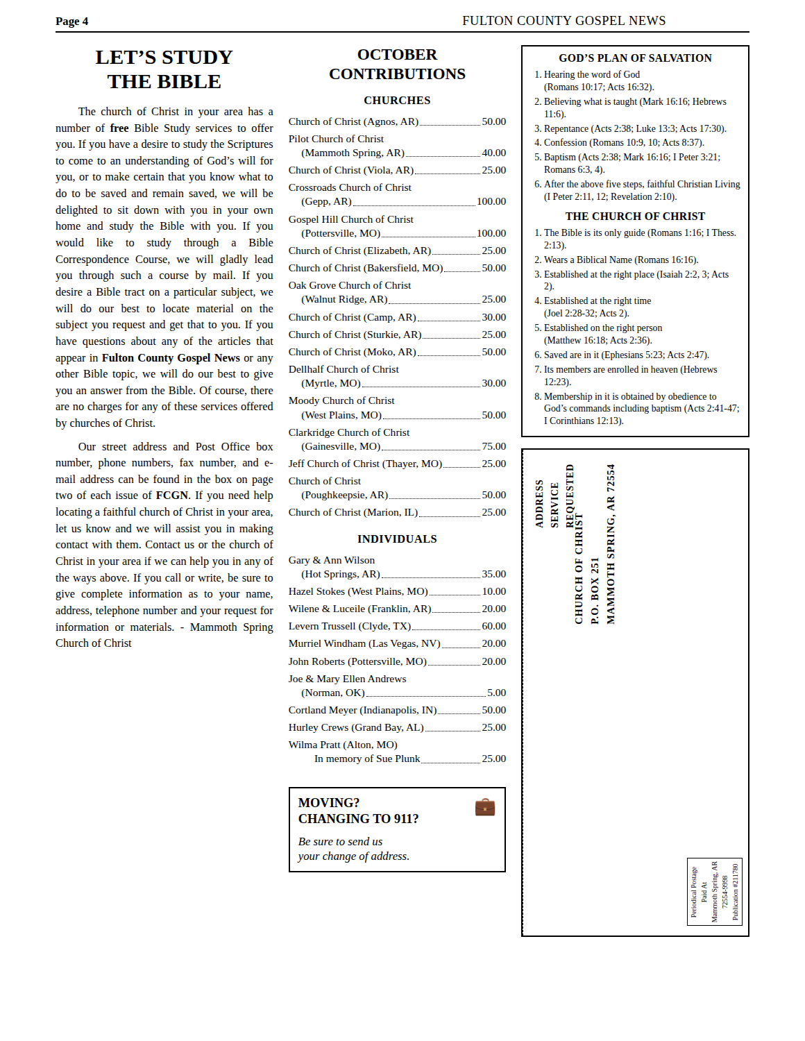Page 4 FULTON COUNTY GOSPEL NEWS
LET’S STUDY
THE BIBLE
The church of Christ in your area has a number of free Bible Study services to offer you. If you have a desire to study the Scriptures to come to an understanding of God’s will for you, or to make certain that you know what to do to be saved and remain saved, we will be delighted to sit down with you in your own home and study the Bible with you. If you would like to study through a Bible Correspondence Course, we will gladly lead you through such a course by mail. If you desire a Bible tract on a particular subject, we will do our best to locate material on the subject you request and get that to you. If you have questions about any of the articles that appear in Fulton County Gospel News or any other Bible topic, we will do our best to give you an answer from the Bible. Of course, there are no charges for any of these services offered by churches of Christ.
Our street address and Post Office box number, phone numbers, fax number, and e-mail address can be found in the box on page two of each issue of FCGN. If you need help locating a faithful church of Christ in your area, let us know and we will assist you in making contact with them. Contact us or the church of Christ in your area if we can help you in any of the ways above. If you call or write, be sure to give complete information as to your name, address, telephone number and your request for information or materials. - Mammoth Spring Church of Christ
OCTOBER
CONTRIBUTIONS
CHURCHES
Church of Christ (Agnos, AR) 50.00
Pilot Church of Christ (Mammoth Spring, AR) 40.00
Church of Christ (Viola, AR) 25.00
Crossroads Church of Christ (Gepp, AR) 100.00
Gospel Hill Church of Christ (Pottersville, MO) 100.00
Church of Christ (Elizabeth, AR) 25.00
Church of Christ (Bakersfield, MO) 50.00
Oak Grove Church of Christ (Walnut Ridge, AR) 25.00
Church of Christ (Camp, AR) 30.00
Church of Christ (Sturkie, AR) 25.00
Church of Christ (Moko, AR) 50.00
Dellhalf Church of Christ (Myrtle, MO) 30.00
Moody Church of Christ (West Plains, MO) 50.00
Clarkridge Church of Christ (Gainesville, MO) 75.00
Jeff Church of Christ (Thayer, MO) 25.00
Church of Christ (Poughkeepsie, AR) 50.00
Church of Christ (Marion, IL) 25.00
INDIVIDUALS
Gary & Ann Wilson (Hot Springs, AR) 35.00
Hazel Stokes (West Plains, MO) 10.00
Wilene & Luceile (Franklin, AR) 20.00
Levern Trussell (Clyde, TX) 60.00
Murriel Windham (Las Vegas, NV) 20.00
John Roberts (Pottersville, MO) 20.00
Joe & Mary Ellen Andrews (Norman, OK) 5.00
Cortland Meyer (Indianapolis, IN) 50.00
Hurley Crews (Grand Bay, AL) 25.00
Wilma Pratt (Alton, MO) In memory of Sue Plunk 25.00
MOVING?
CHANGING TO 911? 💼
Be sure to send us
your change of address.
GOD’S PLAN OF SALVATION
Hearing the word of God
(Romans 10:17; Acts 16:32).
Believing what is taught (Mark 16:16; Hebrews 11:6).
Repentance (Acts 2:38; Luke 13:3; Acts 17:30).
Confession (Romans 10:9, 10; Acts 8:37).
Baptism (Acts 2:38; Mark 16:16; I Peter 3:21; Romans 6:3, 4).
After the above five steps, faithful Christian Living (I Peter 2:11, 12; Revelation 2:10).
THE CHURCH OF CHRIST
The Bible is its only guide (Romans 1:16; I Thess. 2:13).
Wears a Biblical Name (Romans 16:16).
Established at the right place (Isaiah 2:2, 3; Acts 2).
Established at the right time
(Joel 2:28-32; Acts 2).
Established on the right person
(Matthew 16:18; Acts 2:36).
Saved are in it (Ephesians 5:23; Acts 2:47).
Its members are enrolled in heaven (Hebrews 12:23).
Membership in it is obtained by obedience to God’s commands including baptism (Acts 2:41-47; I Corinthians 12:13).
ADDRESS
SERVICE
REQUESTED
CHURCH OF CHRIST
P.O. BOX 251
MAMMOTH SPRING, AR 72554
Periodical Postage
Paid At
Mammoth Spring, AR
72554-9998
Publication #211780